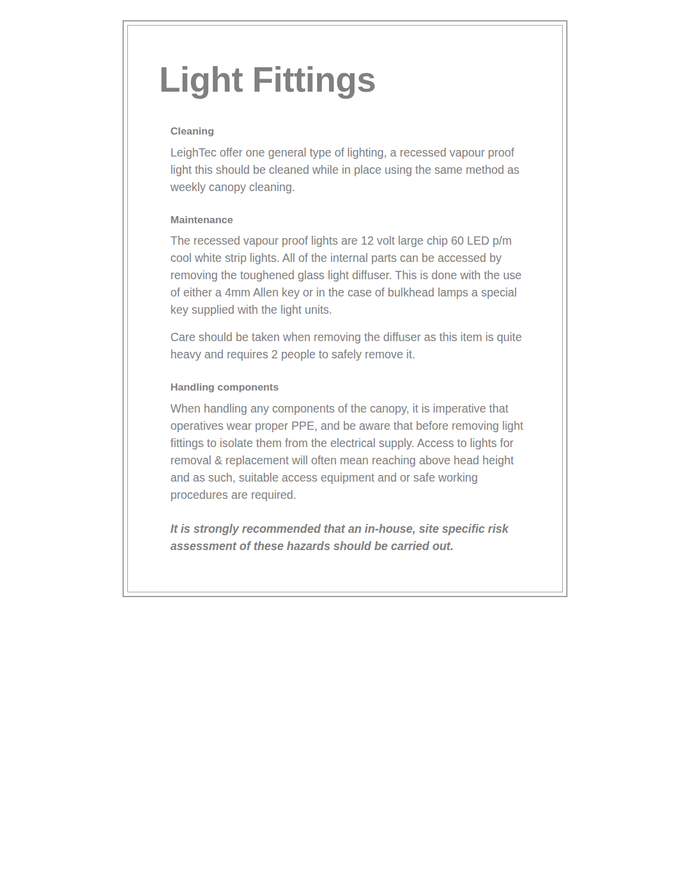Light Fittings
Cleaning
LeighTec offer one general type of lighting, a recessed vapour proof light this should be cleaned while in place using the same method as weekly canopy cleaning.
Maintenance
The recessed vapour proof lights are 12 volt large chip 60 LED p/m cool white strip lights. All of the internal parts can be accessed by removing the toughened glass light diffuser. This is done with the use of either a 4mm Allen key or in the case of bulkhead lamps a special key supplied with the light units.
Care should be taken when removing the diffuser as this item is quite heavy and requires 2 people to safely remove it.
Handling components
When handling any components of the canopy, it is imperative that operatives wear proper PPE, and be aware that before removing light fittings to isolate them from the electrical supply. Access to lights for removal & replacement will often mean reaching above head height and as such, suitable access equipment and or safe working procedures are required.
It is strongly recommended that an in-house, site specific risk assessment of these hazards should be carried out.